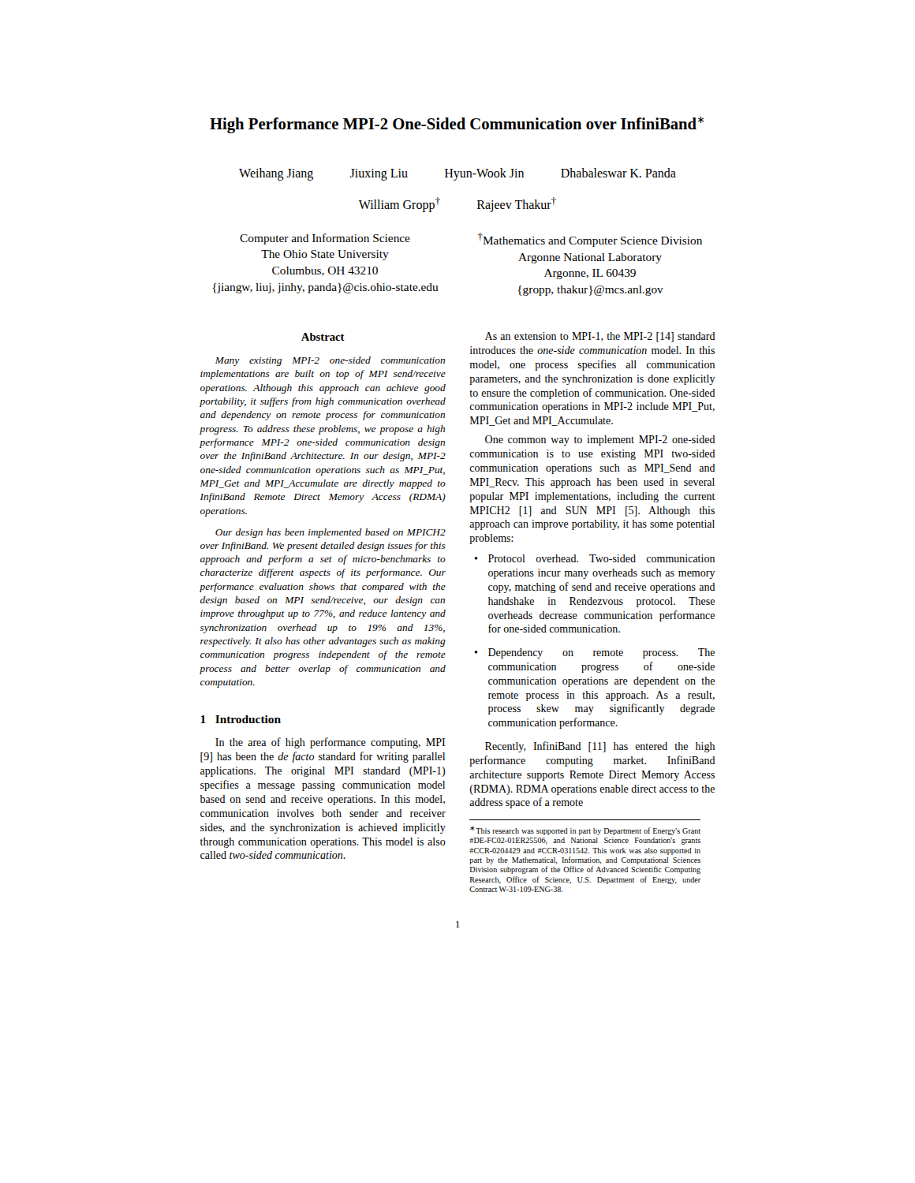High Performance MPI-2 One-Sided Communication over InfiniBand∗
Weihang Jiang Jiuxing Liu Hyun-Wook Jin Dhabaleswar K. Panda
William Gropp† Rajeev Thakur†
| Computer and Information Science The Ohio State University Columbus, OH 43210 {jiangw, liuj, jinhy, panda}@cis.ohio-state.edu | † Mathematics and Computer Science Division Argonne National Laboratory Argonne, IL 60439 {gropp, thakur}@mcs.anl.gov |
Abstract
Many existing MPI-2 one-sided communication implementations are built on top of MPI send/receive operations. Although this approach can achieve good portability, it suffers from high communication overhead and dependency on remote process for communication progress. To address these problems, we propose a high performance MPI-2 one-sided communication design over the InfiniBand Architecture. In our design, MPI-2 one-sided communication operations such as MPI_Put, MPI_Get and MPI_Accumulate are directly mapped to InfiniBand Remote Direct Memory Access (RDMA) operations.
Our design has been implemented based on MPICH2 over InfiniBand. We present detailed design issues for this approach and perform a set of micro-benchmarks to characterize different aspects of its performance. Our performance evaluation shows that compared with the design based on MPI send/receive, our design can improve throughput up to 77%, and reduce lantency and synchronization overhead up to 19% and 13%, respectively. It also has other advantages such as making communication progress independent of the remote process and better overlap of communication and computation.
1 Introduction
In the area of high performance computing, MPI [9] has been the de facto standard for writing parallel applications. The original MPI standard (MPI-1) specifies a message passing communication model based on send and receive operations. In this model, communication involves both sender and receiver sides, and the synchronization is achieved implicitly through communication operations. This model is also called two-sided communication.
As an extension to MPI-1, the MPI-2 [14] standard introduces the one-side communication model. In this model, one process specifies all communication parameters, and the synchronization is done explicitly to ensure the completion of communication. One-sided communication operations in MPI-2 include MPI_Put, MPI_Get and MPI_Accumulate.
One common way to implement MPI-2 one-sided communication is to use existing MPI two-sided communication operations such as MPI_Send and MPI_Recv. This approach has been used in several popular MPI implementations, including the current MPICH2 [1] and SUN MPI [5]. Although this approach can improve portability, it has some potential problems:
Protocol overhead. Two-sided communication operations incur many overheads such as memory copy, matching of send and receive operations and handshake in Rendezvous protocol. These overheads decrease communication performance for one-sided communication.
Dependency on remote process. The communication progress of one-side communication operations are dependent on the remote process in this approach. As a result, process skew may significantly degrade communication performance.
Recently, InfiniBand [11] has entered the high performance computing market. InfiniBand architecture supports Remote Direct Memory Access (RDMA). RDMA operations enable direct access to the address space of a remote
∗This research was supported in part by Department of Energy's Grant #DE-FC02-01ER25506, and National Science Foundation's grants #CCR-0204429 and #CCR-0311542. This work was also supported in part by the Mathematical, Information, and Computational Sciences Division subprogram of the Office of Advanced Scientific Computing Research, Office of Science, U.S. Department of Energy, under Contract W-31-109-ENG-38.
1